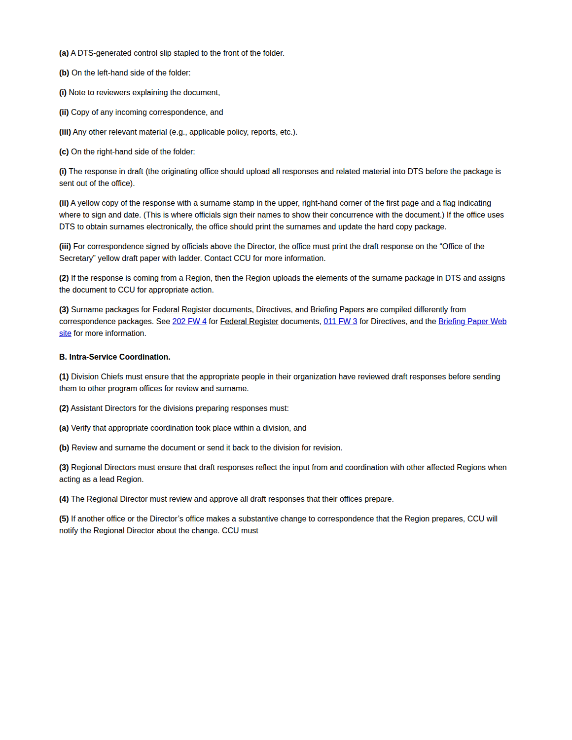(a) A DTS-generated control slip stapled to the front of the folder.
(b) On the left-hand side of the folder:
(i) Note to reviewers explaining the document,
(ii) Copy of any incoming correspondence, and
(iii) Any other relevant material (e.g., applicable policy, reports, etc.).
(c) On the right-hand side of the folder:
(i) The response in draft (the originating office should upload all responses and related material into DTS before the package is sent out of the office).
(ii) A yellow copy of the response with a surname stamp in the upper, right-hand corner of the first page and a flag indicating where to sign and date. (This is where officials sign their names to show their concurrence with the document.) If the office uses DTS to obtain surnames electronically, the office should print the surnames and update the hard copy package.
(iii) For correspondence signed by officials above the Director, the office must print the draft response on the “Office of the Secretary” yellow draft paper with ladder. Contact CCU for more information.
(2) If the response is coming from a Region, then the Region uploads the elements of the surname package in DTS and assigns the document to CCU for appropriate action.
(3) Surname packages for Federal Register documents, Directives, and Briefing Papers are compiled differently from correspondence packages. See 202 FW 4 for Federal Register documents, 011 FW 3 for Directives, and the Briefing Paper Web site for more information.
B. Intra-Service Coordination.
(1) Division Chiefs must ensure that the appropriate people in their organization have reviewed draft responses before sending them to other program offices for review and surname.
(2) Assistant Directors for the divisions preparing responses must:
(a) Verify that appropriate coordination took place within a division, and
(b) Review and surname the document or send it back to the division for revision.
(3) Regional Directors must ensure that draft responses reflect the input from and coordination with other affected Regions when acting as a lead Region.
(4) The Regional Director must review and approve all draft responses that their offices prepare.
(5) If another office or the Director’s office makes a substantive change to correspondence that the Region prepares, CCU will notify the Regional Director about the change. CCU must